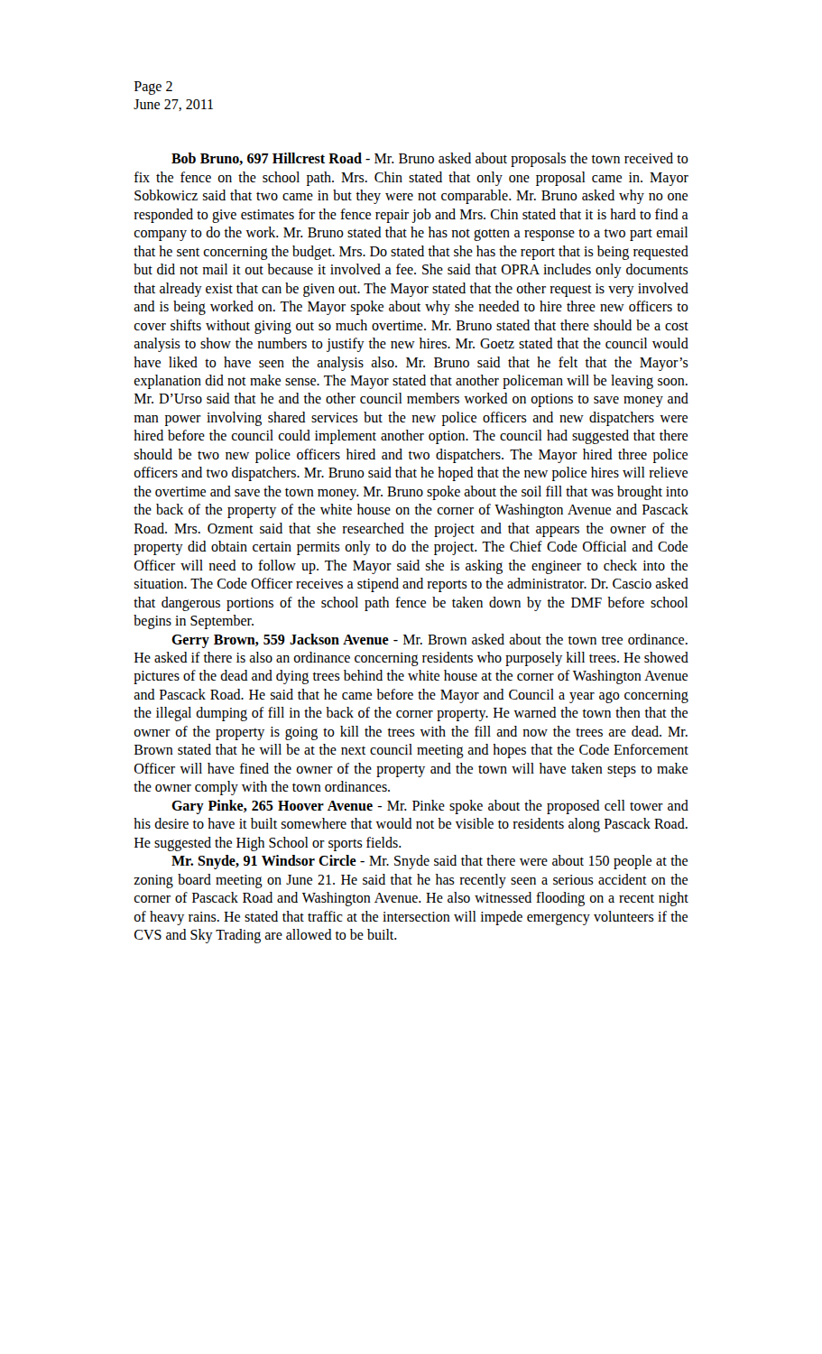Page 2
June 27, 2011
Bob Bruno, 697 Hillcrest Road - Mr. Bruno asked about proposals the town received to fix the fence on the school path. Mrs. Chin stated that only one proposal came in. Mayor Sobkowicz said that two came in but they were not comparable. Mr. Bruno asked why no one responded to give estimates for the fence repair job and Mrs. Chin stated that it is hard to find a company to do the work. Mr. Bruno stated that he has not gotten a response to a two part email that he sent concerning the budget. Mrs. Do stated that she has the report that is being requested but did not mail it out because it involved a fee. She said that OPRA includes only documents that already exist that can be given out. The Mayor stated that the other request is very involved and is being worked on. The Mayor spoke about why she needed to hire three new officers to cover shifts without giving out so much overtime. Mr. Bruno stated that there should be a cost analysis to show the numbers to justify the new hires. Mr. Goetz stated that the council would have liked to have seen the analysis also. Mr. Bruno said that he felt that the Mayor’s explanation did not make sense. The Mayor stated that another policeman will be leaving soon. Mr. D’Urso said that he and the other council members worked on options to save money and man power involving shared services but the new police officers and new dispatchers were hired before the council could implement another option. The council had suggested that there should be two new police officers hired and two dispatchers. The Mayor hired three police officers and two dispatchers. Mr. Bruno said that he hoped that the new police hires will relieve the overtime and save the town money. Mr. Bruno spoke about the soil fill that was brought into the back of the property of the white house on the corner of Washington Avenue and Pascack Road. Mrs. Ozment said that she researched the project and that appears the owner of the property did obtain certain permits only to do the project. The Chief Code Official and Code Officer will need to follow up. The Mayor said she is asking the engineer to check into the situation. The Code Officer receives a stipend and reports to the administrator. Dr. Cascio asked that dangerous portions of the school path fence be taken down by the DMF before school begins in September.
Gerry Brown, 559 Jackson Avenue - Mr. Brown asked about the town tree ordinance. He asked if there is also an ordinance concerning residents who purposely kill trees. He showed pictures of the dead and dying trees behind the white house at the corner of Washington Avenue and Pascack Road. He said that he came before the Mayor and Council a year ago concerning the illegal dumping of fill in the back of the corner property. He warned the town then that the owner of the property is going to kill the trees with the fill and now the trees are dead. Mr. Brown stated that he will be at the next council meeting and hopes that the Code Enforcement Officer will have fined the owner of the property and the town will have taken steps to make the owner comply with the town ordinances.
Gary Pinke, 265 Hoover Avenue - Mr. Pinke spoke about the proposed cell tower and his desire to have it built somewhere that would not be visible to residents along Pascack Road. He suggested the High School or sports fields.
Mr. Snyde, 91 Windsor Circle - Mr. Snyde said that there were about 150 people at the zoning board meeting on June 21. He said that he has recently seen a serious accident on the corner of Pascack Road and Washington Avenue. He also witnessed flooding on a recent night of heavy rains. He stated that traffic at the intersection will impede emergency volunteers if the CVS and Sky Trading are allowed to be built.